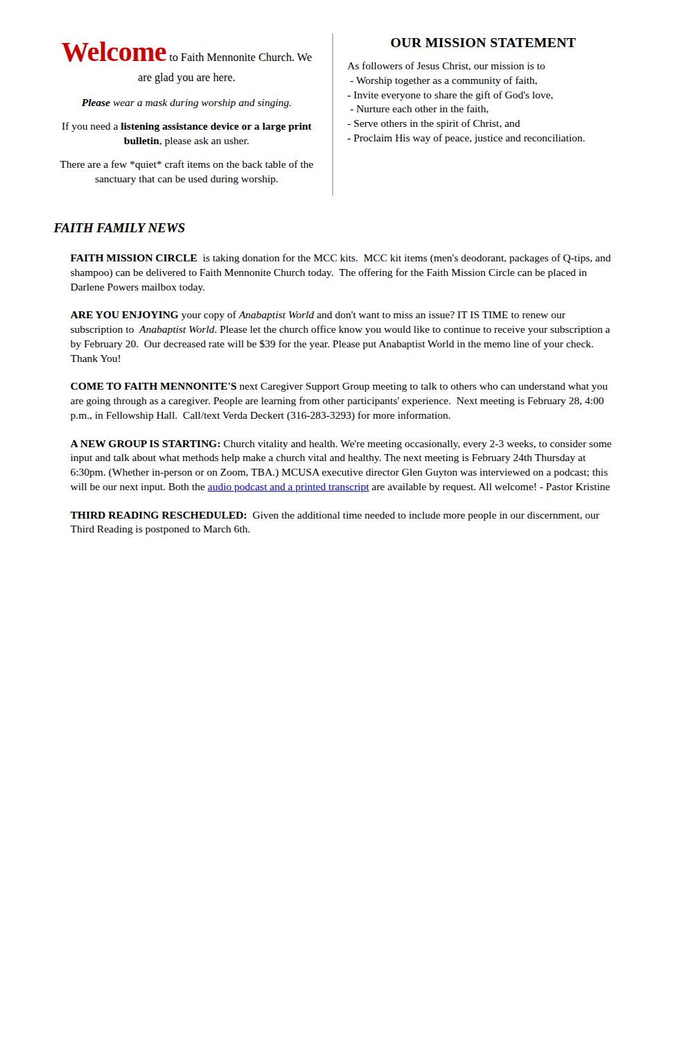Welcome to Faith Mennonite Church. We are glad you are here.
Please wear a mask during worship and singing.
If you need a listening assistance device or a large print bulletin, please ask an usher.
There are a few *quiet* craft items on the back table of the sanctuary that can be used during worship.
OUR MISSION STATEMENT
As followers of Jesus Christ, our mission is to
- Worship together as a community of faith,
- Invite everyone to share the gift of God's love,
- Nurture each other in the faith,
- Serve others in the spirit of Christ, and
- Proclaim His way of peace, justice and reconciliation.
FAITH FAMILY NEWS
FAITH MISSION CIRCLE is taking donation for the MCC kits. MCC kit items (men's deodorant, packages of Q-tips, and shampoo) can be delivered to Faith Mennonite Church today. The offering for the Faith Mission Circle can be placed in Darlene Powers mailbox today.
ARE YOU ENJOYING your copy of Anabaptist World and don't want to miss an issue? IT IS TIME to renew our subscription to Anabaptist World. Please let the church office know you would like to continue to receive your subscription a by February 20. Our decreased rate will be $39 for the year. Please put Anabaptist World in the memo line of your check. Thank You!
COME TO FAITH MENNONITE'S next Caregiver Support Group meeting to talk to others who can understand what you are going through as a caregiver. People are learning from other participants' experience. Next meeting is February 28, 4:00 p.m., in Fellowship Hall. Call/text Verda Deckert (316-283-3293) for more information.
A NEW GROUP IS STARTING: Church vitality and health. We're meeting occasionally, every 2-3 weeks, to consider some input and talk about what methods help make a church vital and healthy. The next meeting is February 24th Thursday at 6:30pm. (Whether in-person or on Zoom, TBA.) MCUSA executive director Glen Guyton was interviewed on a podcast; this will be our next input. Both the audio podcast and a printed transcript are available by request. All welcome! - Pastor Kristine
THIRD READING RESCHEDULED: Given the additional time needed to include more people in our discernment, our Third Reading is postponed to March 6th.